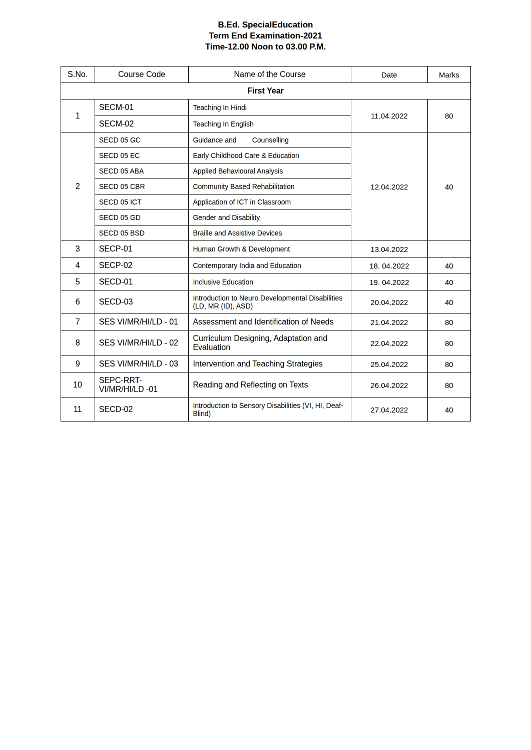B.Ed. SpecialEducation
Term End Examination-2021
Time-12.00 Noon to 03.00 P.M.
| S.No. | Course Code | Name of the Course | Date | Marks |
| --- | --- | --- | --- | --- |
| First Year |
| 1 | SECM-01 | Teaching In Hindi | 11.04.2022 | 80 |
| SECM-02 | Teaching In English |
| 2 | SECD 05 GC | Guidance and Counselling | 12.04.2022 | 40 |
| SECD 05 EC | Early Childhood Care & Education |
| SECD 05 ABA | Applied Behavioural Analysis |
| SECD 05 CBR | Community Based Rehabilitation |
| SECD 05 ICT | Application of ICT in Classroom |
| SECD 05 GD | Gender and Disability |
| SECD 05 BSD | Braille and Assistive Devices |
| 3 | SECP-01 | Human Growth & Development | 13.04.2022 | |
| 4 | SECP-02 | Contemporary India and Education | 18. 04.2022 | 40 |
| 5 | SECD-01 | Inclusive Education | 19. 04.2022 | 40 |
| 6 | SECD-03 | Introduction to Neuro Developmental Disabilities (LD, MR (ID), ASD) | 20.04.2022 | 40 |
| 7 | SES VI/MR/HI/LD - 01 | Assessment and Identification of Needs | 21.04.2022 | 80 |
| 8 | SES VI/MR/HI/LD - 02 | Curriculum Designing, Adaptation and Evaluation | 22.04.2022 | 80 |
| 9 | SES VI/MR/HI/LD - 03 | Intervention and Teaching Strategies | 25.04.2022 | 80 |
| 10 | SEPC-RRT-VI/MR/HI/LD -01 | Reading and Reflecting on Texts | 26.04.2022 | 80 |
| 11 | SECD-02 | Introduction to Sensory Disabilities (VI, HI, Deaf-Blind) | 27.04.2022 | 40 |